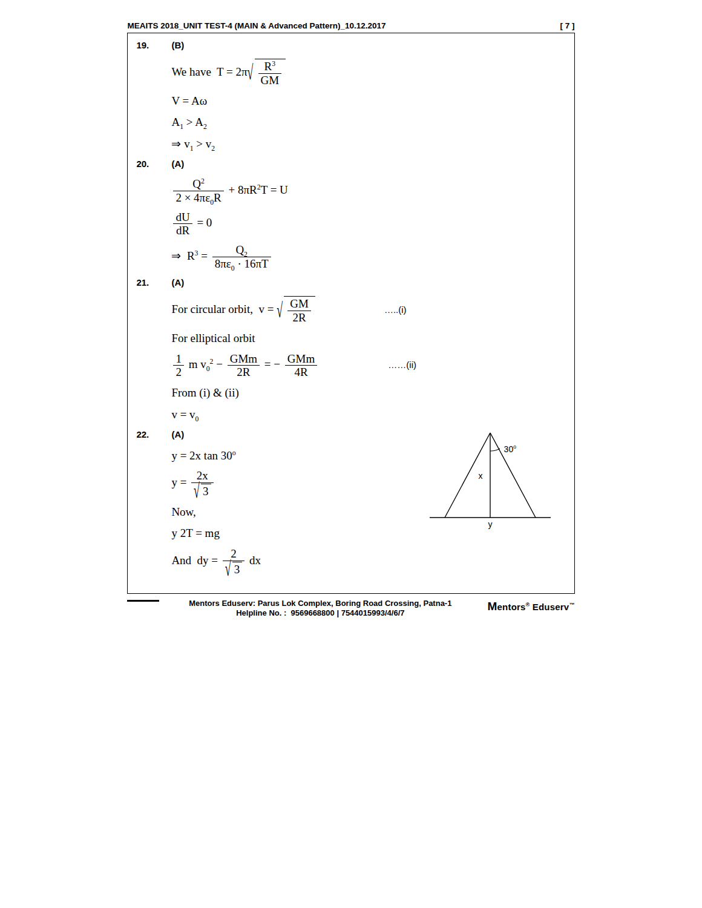MEAITS 2018_UNIT TEST-4 (MAIN & Advanced Pattern)_10.12.2017
[ 7 ]
19.
(B)
We have T = 2πR3 GM
V = Aω
A1 > A2
⇒ v1 > v2
20.
(A)
Q22 × 4πε0R + 8πR2T = U
dU dR = 0
⇒ R3 = Q28πε0 · 16πT
21.
(A)
For circular orbit, v = GM 2R …..(i)
For elliptical orbit
12 m v02 − GMm 2R = − GMm 4R ……(ii)
From (i) & (ii)
v = v0
22.
(A)
y = 2x tan 30o
30o x y
y = 2x 3
Now,
y 2T = mg
And dy = 23 dx
Mentors Eduserv: Parus Lok Complex, Boring Road Crossing, Patna-1
Helpline No. : 9569668800 | 7544015993/4/6/7
Mentors® Eduserv™